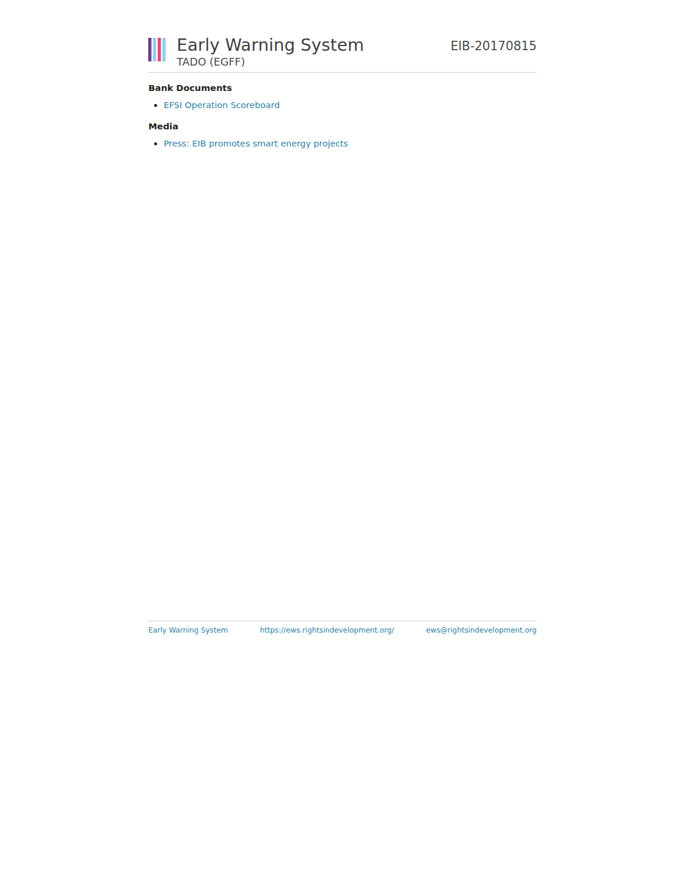Early Warning System
TADO (EGFF)
EIB-20170815
Bank Documents
EFSI Operation Scoreboard
Media
Press: EIB promotes smart energy projects
Early Warning System
https://ews.rightsindevelopment.org/
ews@rightsindevelopment.org